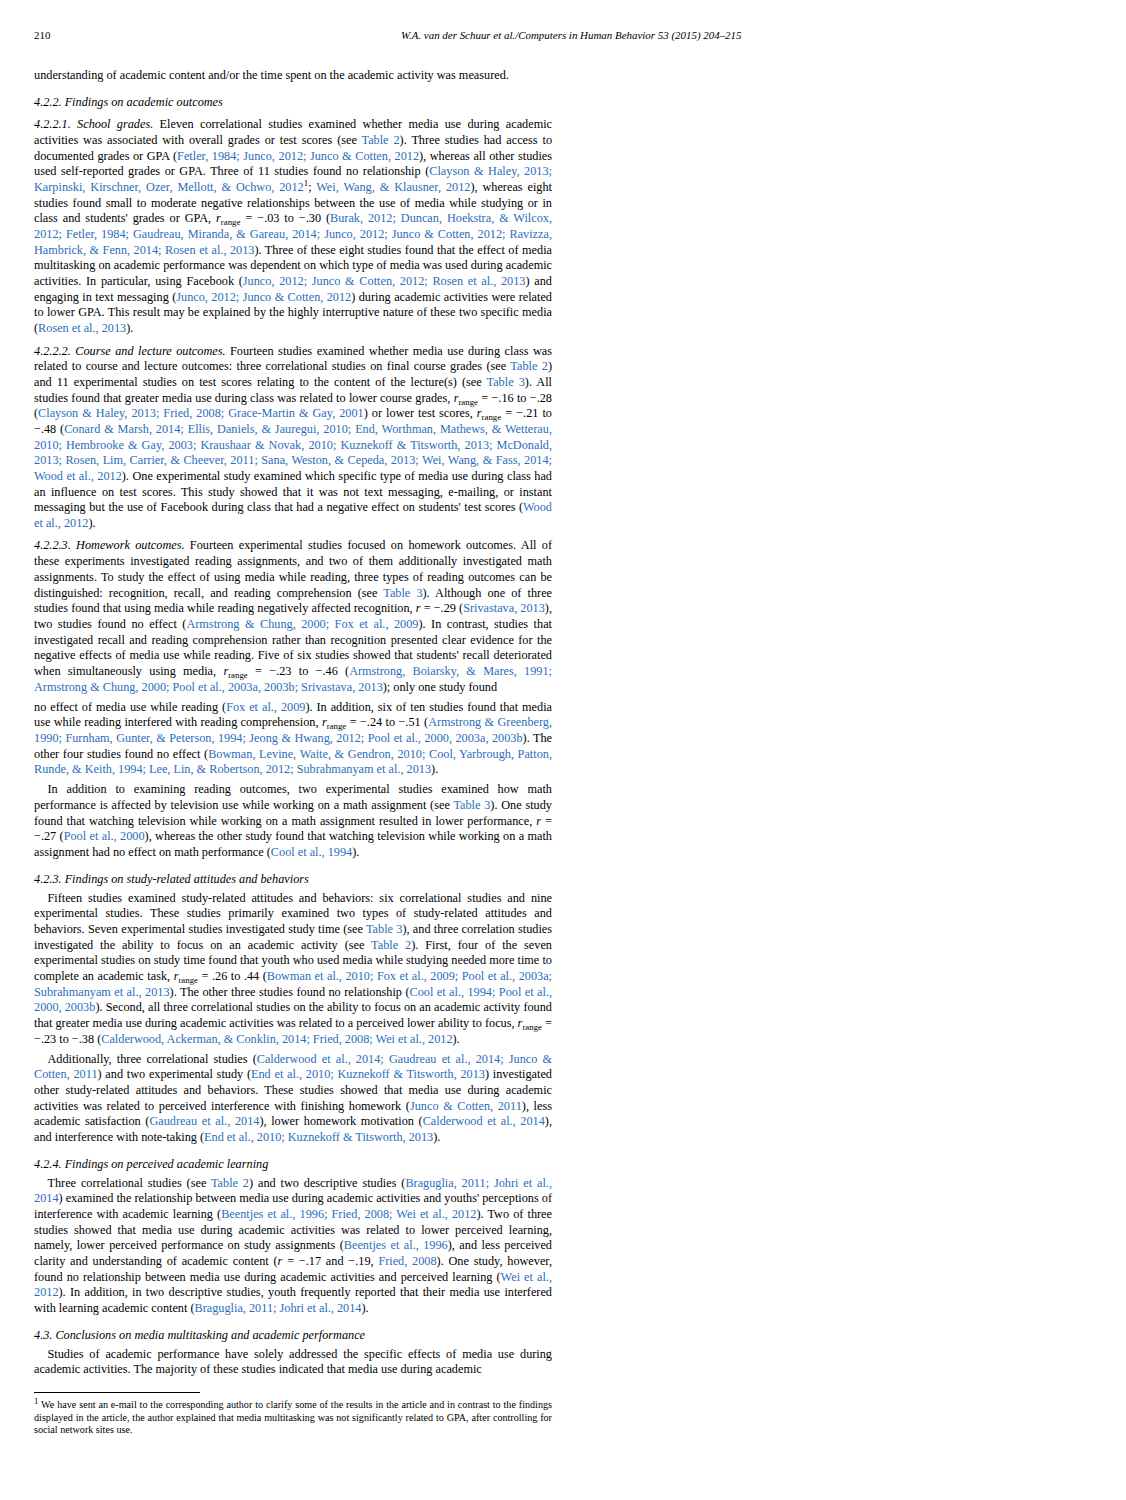210 W.A. van der Schuur et al./Computers in Human Behavior 53 (2015) 204–215
understanding of academic content and/or the time spent on the academic activity was measured.
4.2.2. Findings on academic outcomes
4.2.2.1. School grades.
Eleven correlational studies examined whether media use during academic activities was associated with overall grades or test scores (see Table 2). Three studies had access to documented grades or GPA (Fetler, 1984; Junco, 2012; Junco & Cotten, 2012), whereas all other studies used self-reported grades or GPA. Three of 11 studies found no relationship (Clayson & Haley, 2013; Karpinski, Kirschner, Ozer, Mellott, & Ochwo, 20121; Wei, Wang, & Klausner, 2012), whereas eight studies found small to moderate negative relationships between the use of media while studying or in class and students' grades or GPA, rrange = −.03 to −.30 (Burak, 2012; Duncan, Hoekstra, & Wilcox, 2012; Fetler, 1984; Gaudreau, Miranda, & Gareau, 2014; Junco, 2012; Junco & Cotten, 2012; Ravizza, Hambrick, & Fenn, 2014; Rosen et al., 2013). Three of these eight studies found that the effect of media multitasking on academic performance was dependent on which type of media was used during academic activities. In particular, using Facebook (Junco, 2012; Junco & Cotten, 2012; Rosen et al., 2013) and engaging in text messaging (Junco, 2012; Junco & Cotten, 2012) during academic activities were related to lower GPA. This result may be explained by the highly interruptive nature of these two specific media (Rosen et al., 2013).
4.2.2.2. Course and lecture outcomes.
Fourteen studies examined whether media use during class was related to course and lecture outcomes: three correlational studies on final course grades (see Table 2) and 11 experimental studies on test scores relating to the content of the lecture(s) (see Table 3). All studies found that greater media use during class was related to lower course grades, rrange = −.16 to −.28 (Clayson & Haley, 2013; Fried, 2008; Grace-Martin & Gay, 2001) or lower test scores, rrange = −.21 to −.48 (Conard & Marsh, 2014; Ellis, Daniels, & Jauregui, 2010; End, Worthman, Mathews, & Wetterau, 2010; Hembrooke & Gay, 2003; Kraushaar & Novak, 2010; Kuznekoff & Titsworth, 2013; McDonald, 2013; Rosen, Lim, Carrier, & Cheever, 2011; Sana, Weston, & Cepeda, 2013; Wei, Wang, & Fass, 2014; Wood et al., 2012). One experimental study examined which specific type of media use during class had an influence on test scores. This study showed that it was not text messaging, e-mailing, or instant messaging but the use of Facebook during class that had a negative effect on students' test scores (Wood et al., 2012).
4.2.2.3. Homework outcomes.
Fourteen experimental studies focused on homework outcomes. All of these experiments investigated reading assignments, and two of them additionally investigated math assignments. To study the effect of using media while reading, three types of reading outcomes can be distinguished: recognition, recall, and reading comprehension (see Table 3). Although one of three studies found that using media while reading negatively affected recognition, r = −.29 (Srivastava, 2013), two studies found no effect (Armstrong & Chung, 2000; Fox et al., 2009). In contrast, studies that investigated recall and reading comprehension rather than recognition presented clear evidence for the negative effects of media use while reading. Five of six studies showed that students' recall deteriorated when simultaneously using media, rrange = −.23 to −.46 (Armstrong, Boiarsky, & Mares, 1991; Armstrong & Chung, 2000; Pool et al., 2003a, 2003b; Srivastava, 2013); only one study found
no effect of media use while reading (Fox et al., 2009). In addition, six of ten studies found that media use while reading interfered with reading comprehension, rrange = −.24 to −.51 (Armstrong & Greenberg, 1990; Furnham, Gunter, & Peterson, 1994; Jeong & Hwang, 2012; Pool et al., 2000, 2003a, 2003b). The other four studies found no effect (Bowman, Levine, Waite, & Gendron, 2010; Cool, Yarbrough, Patton, Runde, & Keith, 1994; Lee, Lin, & Robertson, 2012; Subrahmanyam et al., 2013).
In addition to examining reading outcomes, two experimental studies examined how math performance is affected by television use while working on a math assignment (see Table 3). One study found that watching television while working on a math assignment resulted in lower performance, r = −.27 (Pool et al., 2000), whereas the other study found that watching television while working on a math assignment had no effect on math performance (Cool et al., 1994).
4.2.3. Findings on study-related attitudes and behaviors
Fifteen studies examined study-related attitudes and behaviors: six correlational studies and nine experimental studies. These studies primarily examined two types of study-related attitudes and behaviors. Seven experimental studies investigated study time (see Table 3), and three correlation studies investigated the ability to focus on an academic activity (see Table 2). First, four of the seven experimental studies on study time found that youth who used media while studying needed more time to complete an academic task, rrange = .26 to .44 (Bowman et al., 2010; Fox et al., 2009; Pool et al., 2003a; Subrahmanyam et al., 2013). The other three studies found no relationship (Cool et al., 1994; Pool et al., 2000, 2003b). Second, all three correlational studies on the ability to focus on an academic activity found that greater media use during academic activities was related to a perceived lower ability to focus, rrange = −.23 to −.38 (Calderwood, Ackerman, & Conklin, 2014; Fried, 2008; Wei et al., 2012).
Additionally, three correlational studies (Calderwood et al., 2014; Gaudreau et al., 2014; Junco & Cotten, 2011) and two experimental study (End et al., 2010; Kuznekoff & Titsworth, 2013) investigated other study-related attitudes and behaviors. These studies showed that media use during academic activities was related to perceived interference with finishing homework (Junco & Cotten, 2011), less academic satisfaction (Gaudreau et al., 2014), lower homework motivation (Calderwood et al., 2014), and interference with note-taking (End et al., 2010; Kuznekoff & Titsworth, 2013).
4.2.4. Findings on perceived academic learning
Three correlational studies (see Table 2) and two descriptive studies (Braguglia, 2011; Johri et al., 2014) examined the relationship between media use during academic activities and youths' perceptions of interference with academic learning (Beentjes et al., 1996; Fried, 2008; Wei et al., 2012). Two of three studies showed that media use during academic activities was related to lower perceived learning, namely, lower perceived performance on study assignments (Beentjes et al., 1996), and less perceived clarity and understanding of academic content (r = −.17 and −.19, Fried, 2008). One study, however, found no relationship between media use during academic activities and perceived learning (Wei et al., 2012). In addition, in two descriptive studies, youth frequently reported that their media use interfered with learning academic content (Braguglia, 2011; Johri et al., 2014).
4.3. Conclusions on media multitasking and academic performance
Studies of academic performance have solely addressed the specific effects of media use during academic activities. The majority of these studies indicated that media use during academic
1 We have sent an e-mail to the corresponding author to clarify some of the results in the article and in contrast to the findings displayed in the article, the author explained that media multitasking was not significantly related to GPA, after controlling for social network sites use.